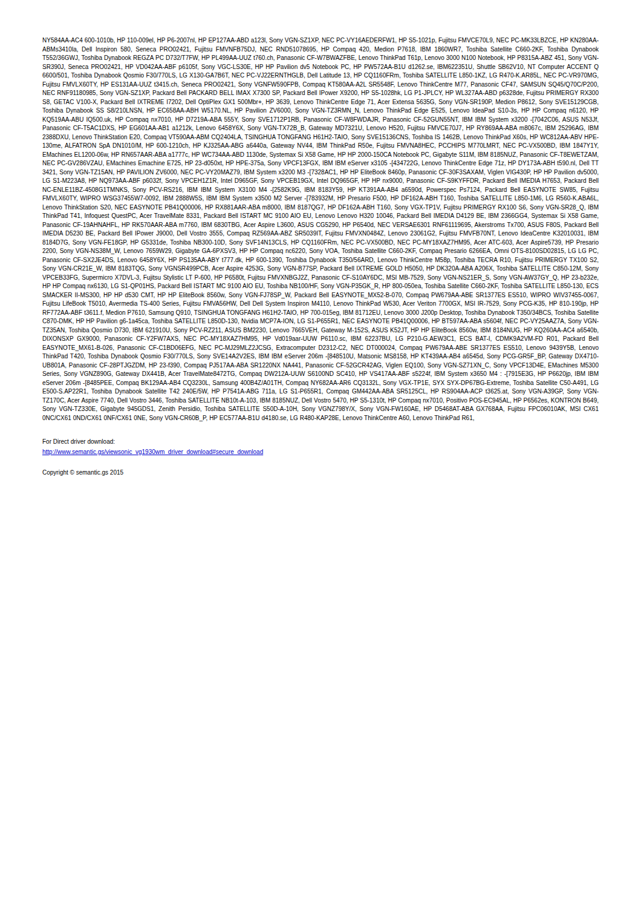NY584AA-AC4 600-1010b, HP 110-009el, HP P6-2007nl, HP EP127AA-ABD a123l, Sony VGN-SZ1XP, NEC PC-VY16AEDERFW1, HP S5-1021p, Fujitsu FMVCE70L9, NEC PC-MK33LBZCE, HP KN280AA-ABMs3410la, Dell Inspiron 580, Seneca PRO02421, Fujitsu FMVNFB75DJ, NEC RND51078695, HP Compaq 420, Medion P7618, IBM 1860WR7, Toshiba Satellite C660-2KF, Toshiba Dynabook T552/36GWJ, Toshiba Dynabook REGZA PC D732/T7FW, HP PL499AA-UUZ t760.ch, Panasonic CF-W7BWAZFBE, Lenovo ThinkPad T61p, Lenovo 3000 N100 Notebook, HP P8315A-ABZ 451, Sony VGN-SR390J, Seneca PRO02421, HP VD042AA-ABF p6105f, Sony VGC-LS30E, HP HP Pavilion dv5 Notebook PC, HP PW572AA-B1U d1262.se, IBM622351U, Shuttle SB62V10, NT Computer ACCENT Q 6600/501, Toshiba Dynabook Qosmio F30/770LS, LG X130-GA7B6T, NEC PC-VJ22ERNTHGLB, Dell Latitude 13, HP CQ1160FRm, Toshiba SATELLITE L850-1KZ, LG R470-K.AR85L, NEC PC-VR970MG, Fujitsu FMVLX60TY, HP ES131AA-UUZ t3415.ch, Seneca PRO02421, Sony VGNFW590FPB, Compaq KT580AA-A2L SR5548F, Lenovo ThinkCentre M77, Panasonic CF47, SAMSUN SQ45/Q70C/P200, NEC RNF91180985, Sony VGN-SZ1XP, Packard Bell PACKARD BELL IMAX X7300 SP, Packard Bell IPower X9200, HP S5-1028hk, LG P1-JPLCY, HP WL327AA-ABD p6328de, Fujitsu PRIMERGY RX300 S8, GETAC V100-X, Packard Bell IXTREME I7202, Dell OptiPlex GX1 500Mbr+, HP 3639, Lenovo ThinkCentre Edge 71, Acer Extensa 5635G, Sony VGN-SR190P, Medion P8612, Sony SVE15129CGB, Toshiba Dynabook SS S8/210LNSN, HP EC658AA-ABH W5170.NL, HP Pavilion ZV6000, Sony VGN-TZ3RMN_N, Lenovo ThinkPad Edge E525, Lenovo IdeaPad S10-3s, HP HP Compaq n6120, HP KQ519AA-ABU IQ500.uk, HP Compaq nx7010, HP D7219A-ABA 555Y, Sony SVE1712P1RB, Panasonic CF-W8FWDAJR, Panasonic CF-52GUN55NT, IBM IBM System x3200 -[7042C06, ASUS N53Jf, Panasonic CF-T5AC1DXS, HP EG601AA-AB1 a1212k, Lenovo 6458Y6X, Sony VGN-TX72B_B, Gateway MD7321U, Lenovo H520, Fujitsu FMVCE70J7, HP RY869AA-ABA m8067c, IBM 25296AG, IBM 2388DXU, Lenovo ThinkStation E20, Compaq VT590AA-ABM CQ2404LA, TSINGHUA TONGFANG H61H2-TAIO, Sony SVE15136CNS, Toshiba IS 1462B, Lenovo ThinkPad X60s, HP WC812AA-ABV HPE-130me, ALFATRON SpA DN1010/M, HP 600-1210ch, HP KJ325AA-ABG a6440a, Gateway NV44, IBM ThinkPad R50e, Fujitsu FMVNA8HEC, PCCHIPS M770LMRT, NEC PC-VX500BD, IBM 1847Y1Y, EMachines EL1200-06w, HP RN657AAR-ABA a1777c, HP WC734AA-ABD 1130de, Systemax Si X58 Game, HP HP 2000-150CA Notebook PC, Gigabyte S11M, IBM 8185NUZ, Panasonic CF-T8EWETZAM, NEC PC-GV286VZAU, EMachines Emachine E725, HP 23-d050xt, HP HPE-375a, Sony VPCF13FGX, IBM IBM eServer x3105 -[434722G, Lenovo ThinkCentre Edge 71z, HP DY173A-ABH t590.nl, Dell TT 3421, Sony VGN-TZ15AN, HP PAVILION ZV6000, NEC PC-VY20MAZ79, IBM System x3200 M3 -[7328AC1, HP HP EliteBook 8460p, Panasonic CF-30F3SAXAM, Viglen VIG430P, HP HP Pavilion dv5000, LG S1-M223A8, HP NQ973AA-ABF p6032f, Sony VPCEH1Z1R, Intel D965GF, Sony VPCEB19GX, Intel DQ965GF, HP HP nx9000, Panasonic CF-S9KYFFDR, Packard Bell IMEDIA H7653, Packard Bell NC-ENLE11BZ-4508G1TMNKS, Sony PCV-RS216, IBM IBM System X3100 M4 -[2582K9G, IBM 8183Y59, HP KT391AA-AB4 a6590d, Powerspec Ps7124, Packard Bell EASYNOTE SW85, Fujitsu FMVLX60TY, WIPRO WSG37455W7-0092, IBM 2888W5S, IBM IBM System x3500 M2 Server -[783932M, HP Presario F500, HP DF162A-ABH T160, Toshiba SATELLITE L850-1M6, LG R560-K.ABA6L, Lenovo ThinkStation S20, NEC EASYNOTE PB41Q00006, HP RX881AAR-ABA m8000, IBM 8187QG7, HP DF162A-ABH T160, Sony VGX-TP1V, Fujitsu PRIMERGY RX100 S6, Sony VGN-SR28_Q, IBM ThinkPad T41, Infoquest QuestPC, Acer TravelMate 8331, Packard Bell ISTART MC 9100 AIO EU, Lenovo Lenovo H320 10046, Packard Bell IMEDIA D4129 BE, IBM 2366GG4, Systemax Si X58 Game, Panasonic CF-19AHNAHFL, HP RK570AAR-ABA m7760, IBM 6830TBG, Acer Aspire L3600, ASUS CG5290, HP P6540d, NEC VERSAE6301 RNF61119695, Akerstroms Tx700, ASUS F80S, Packard Bell IMEDIA D5230 BE, Packard Bell IPower J9000, Dell Vostro 3555, Compaq RZ569AA-ABZ SR5039IT, Fujitsu FMVXN0484Z, Lenovo 23061G2, Fujitsu FMVFB70NT, Lenovo IdeaCentre K32010031, IBM 8184D7G, Sony VGN-FE18GP, HP G5331de, Toshiba NB300-10D, Sony SVF14N13CLS, HP CQ1160FRm, NEC PC-VX500BD, NEC PC-MY18XAZ7HM95, Acer ATC-603, Acer Aspire5739, HP Presario 2200, Sony VGN-NS38M_W, Lenovo 7659W29, Gigabyte GA-6PXSV3, HP HP Compaq nc6220, Sony VOA, Toshiba Satellite C660-2KF, Compaq Presario 6266EA, Omni OTS-8100SD02815, LG LG PC, Panasonic CF-SX2JE4DS, Lenovo 6458Y6X, HP PS135AA-ABY t777.dk, HP 600-1390, Toshiba Dynabook T350/56ARD, Lenovo ThinkCentre M58p, Toshiba TECRA R10, Fujitsu PRIMERGY TX100 S2, Sony VGN-CR21E_W, IBM 8183TQG, Sony VGNSR499PCB, Acer Aspire 4253G, Sony VGN-B77SP, Packard Bell IXTREME GOLD H5050, HP DK320A-ABA A206X, Toshiba SATELLITE C850-12M, Sony VPCEB33FG, Supermicro X7DVL-3, Fujitsu Stylistic LT P-600, HP P6580t, Fujitsu FMVXNBGJ2Z, Panasonic CF-S10AY6DC, MSI MB-7529, Sony VGN-NS21ER_S, Sony VGN-AW37GY_Q, HP 23-b232e, HP HP Compaq nx6130, LG S1-QP01HS, Packard Bell ISTART MC 9100 AIO EU, Toshiba NB100/HF, Sony VGN-P35GK_R, HP 800-050ea, Toshiba Satellite C660-2KF, Toshiba SATELLITE L850-130, ECS SMACKER II-MS300, HP HP d530 CMT, HP HP EliteBook 8560w, Sony VGN-FJ78SP_W, Packard Bell EASYNOTE_MX52-B-070, Compaq PW679AA-ABE SR1377ES ES510, WIPRO WIV37455-0067, Fujitsu LifeBook T5010, Avermedia TS-400 Series, Fujitsu FMVA56HW, Dell Dell System Inspiron M4110, Lenovo ThinkPad W530, Acer Veriton 7700GX, MSI IR-7529, Sony PCG-K35, HP 810-190jp, HP RF772AA-ABF t3611.f, Medion P7610, Samsung Q910, TSINGHUA TONGFANG H61H2-TAIO, HP 700-015eg, IBM 81712EU, Lenovo 3000 J200p Desktop, Toshiba Dynabook T350/34BCS, Toshiba Satellite C870-DMK, HP HP Pavilion g6-1a45ca, Toshiba SATELLITE L850D-130, Nvidia MCP7A-ION, LG S1-P655R1, NEC EASYNOTE PB41Q00006, HP BT597AA-ABA s5604f, NEC PC-VY25AAZ7A, Sony VGN-TZ35AN, Toshiba Qosmio D730, IBM 621910U, Sony PCV-RZ211, ASUS BM2230, Lenovo 7665VEH, Gateway M-152S, ASUS K52JT, HP HP EliteBook 8560w, IBM 8184NUG, HP KQ260AA-AC4 a6540b, DIXONSXP GX9000, Panasonic CF-Y2FW7AXS, NEC PC-MY18XAZ7HM95, HP Vd019aar-UUW P6110.sc, IBM 62237BU, LG P210-G.AEW3C1, ECS BAT-I, CDMK9A2VM-FD R01, Packard Bell EASYNOTE_MX61-B-026, Panasonic CF-C1BD06EFG, NEC PC-MJ29MLZ2JCSG, Extracomputer D2312-C2, NEC DT000024, Compaq PW679AA-ABE SR1377ES ES510, Lenovo 9439Y5B, Lenovo ThinkPad T420, Toshiba Dynabook Qosmio F30/770LS, Sony SVE14A2V2ES, IBM IBM eServer 206m -[848510U, Matsonic MS8158, HP KT439AA-AB4 a6545d, Sony PCG-GR5F_BP, Gateway DX4710-UB801A, Panasonic CF-28PTJGZDM, HP 23-f390, Compaq PJ517AA-ABA SR1220NX NA441, Panasonic CF-52GCR42AG, Viglen EQ100, Sony VGN-SZ71XN_C, Sony VPCF13D4E, EMachines M5300 Series, Sony VGNZ890G, Gateway DX441B, Acer TravelMate8472TG, Compaq DW212A-UUW S6100ND SC410, HP VS417AA-ABF s5224f, IBM System x3650 M4 : -[7915E3G, HP P6620jp, IBM IBM eServer 206m -[8485PEE, Compaq BK129AA-AB4 CQ3230L, Samsung 400B4Z/A01TH, Compaq NY682AA-AR6 CQ3132L, Sony VGX-TP1E, SYX SYX-DP67BG-Extreme, Toshiba Satellite C50-A491, LG E500-S.AP22R1, Toshiba Dynabook Satellite T42 240E/5W, HP P7541A-ABG 711a, LG S1-P655R1, Compaq GM442AA-ABA SR5125CL, HP RS904AA-ACP t3625.at, Sony VGN-A39GP, Sony VGN-TZ170C, Acer Aspire 7740, Dell Vostro 3446, Toshiba SATELLITE NB10t-A-103, IBM 8185NUZ, Dell Vostro 5470, HP S5-1310t, HP Compaq nx7010, Positivo POS-EC945AL, HP P6562es, KONTRON B649, Sony VGN-TZ330E, Gigabyte 945GDS1, Zenith Persidio, Toshiba SATELLITE S50D-A-10H, Sony VGNZ798Y/X, Sony VGN-FW160AE, HP D5468AT-ABA GX768AA, Fujitsu FPC06010AK, MSI CX61 0NC/CX61 0ND/CX61 0NF/CX61 0NE, Sony VGN-CR60B_P, HP EC577AA-B1U d4180.se, LG R480-KAP28E, Lenovo ThinkCentre A60, Lenovo ThinkPad R61,
For Direct driver download:
http://www.semantic.gs/viewsonic_vg1930wm_driver_download#secure_download
Copyright © semantic.gs 2015